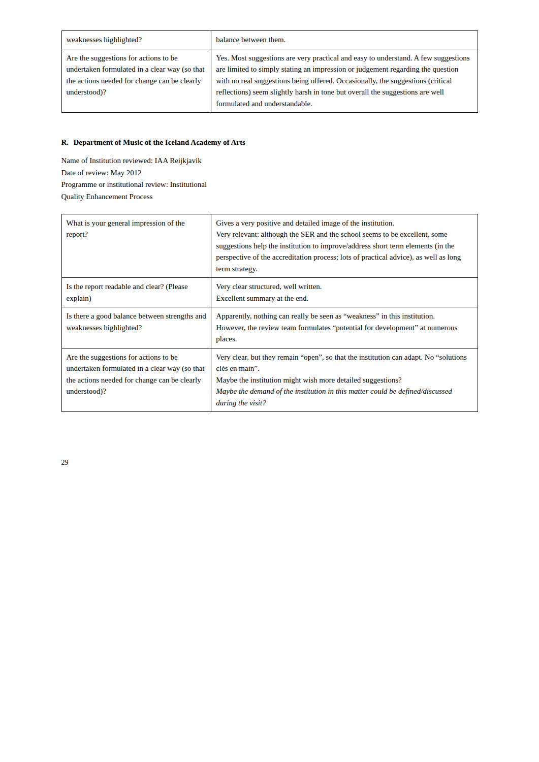| weaknesses highlighted? | balance between them. |
| Are the suggestions for actions to be undertaken formulated in a clear way (so that the actions needed for change can be clearly understood)? | Yes. Most suggestions are very practical and easy to understand. A few suggestions are limited to simply stating an impression or judgement regarding the question with no real suggestions being offered. Occasionally, the suggestions (critical reflections) seem slightly harsh in tone but overall the suggestions are well formulated and understandable. |
R. Department of Music of the Iceland Academy of Arts
Name of Institution reviewed: IAA Reijkjavik
Date of review: May 2012
Programme or institutional review: Institutional
Quality Enhancement Process
| What is your general impression of the report? | Gives a very positive and detailed image of the institution. Very relevant: although the SER and the school seems to be excellent, some suggestions help the institution to improve/address short term elements (in the perspective of the accreditation process; lots of practical advice), as well as long term strategy. |
| Is the report readable and clear? (Please explain) | Very clear structured, well written. Excellent summary at the end. |
| Is there a good balance between strengths and weaknesses highlighted? | Apparently, nothing can really be seen as “weakness” in this institution. However, the review team formulates “potential for development” at numerous places. |
| Are the suggestions for actions to be undertaken formulated in a clear way (so that the actions needed for change can be clearly understood)? | Very clear, but they remain “open”, so that the institution can adapt. No “solutions clés en main”. Maybe the institution might wish more detailed suggestions? Maybe the demand of the institution in this matter could be defined/discussed during the visit? |
29